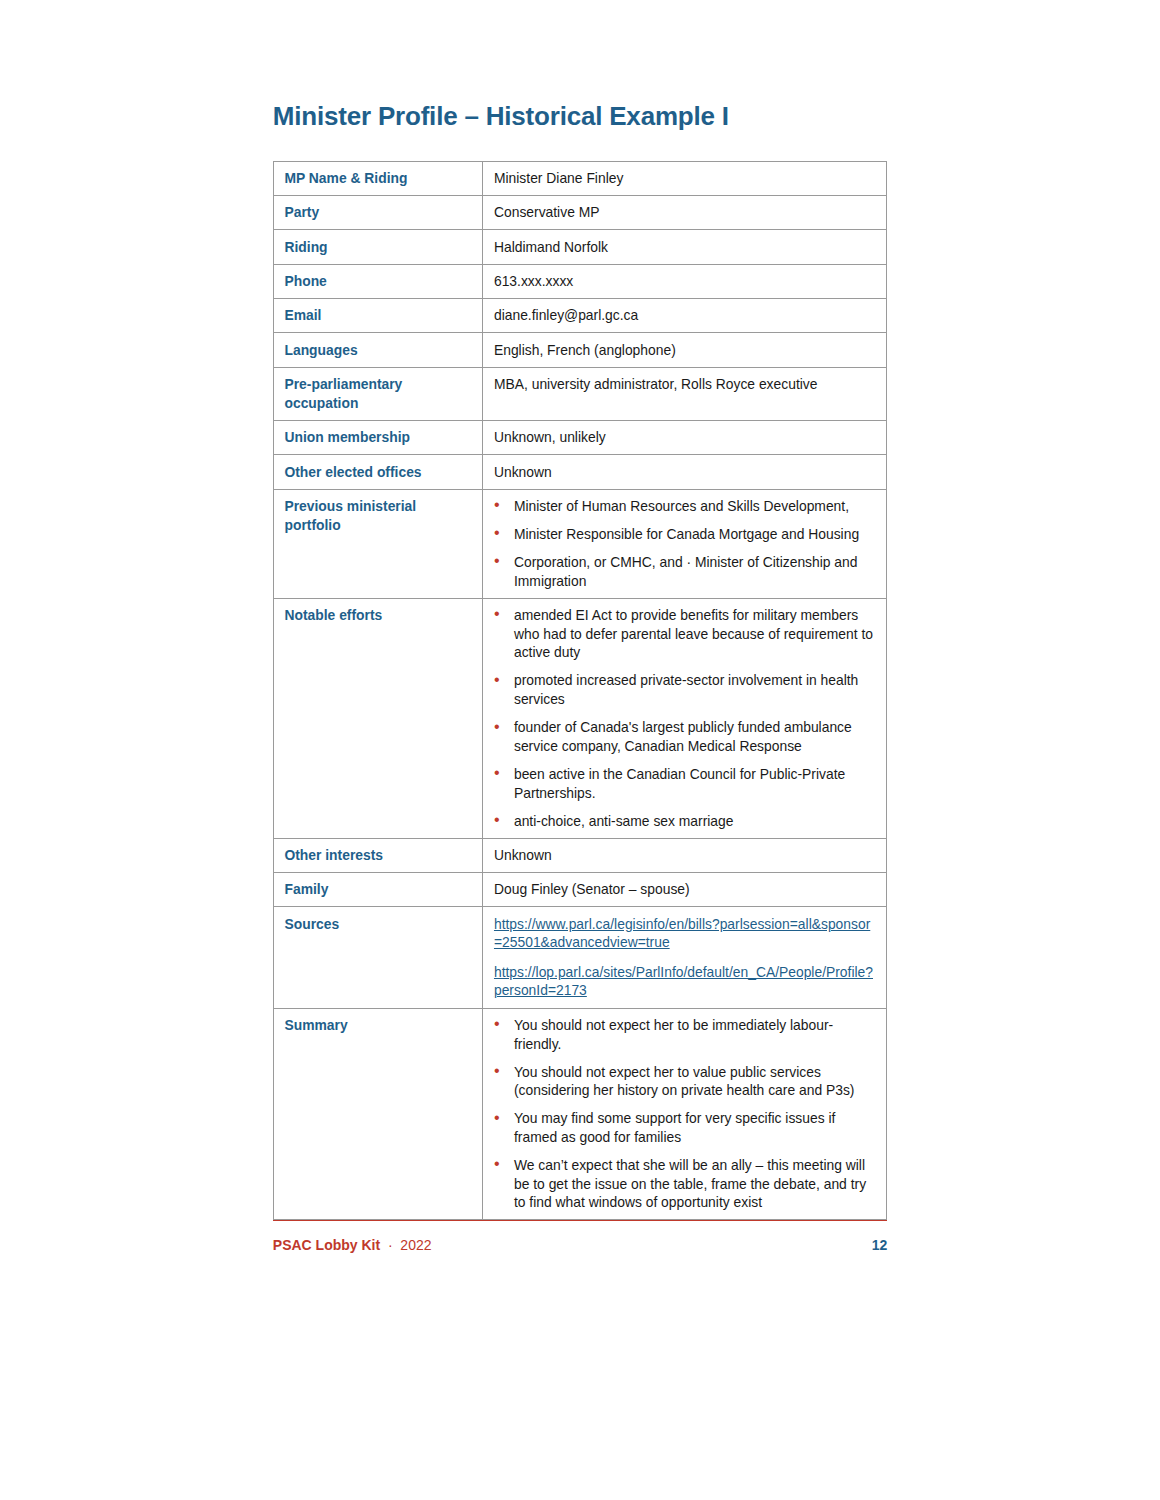Minister Profile – Historical Example I
| MP Name & Riding | Minister Diane Finley |
| Party | Conservative MP |
| Riding | Haldimand Norfolk |
| Phone | 613.xxx.xxxx |
| Email | diane.finley@parl.gc.ca |
| Languages | English, French (anglophone) |
| Pre-parliamentary occupation | MBA, university administrator, Rolls Royce executive |
| Union membership | Unknown, unlikely |
| Other elected offices | Unknown |
| Previous ministerial portfolio | Minister of Human Resources and Skills Development, Minister Responsible for Canada Mortgage and Housing Corporation, or CMHC, and · Minister of Citizenship and Immigration |
| Notable efforts | amended EI Act to provide benefits for military members who had to defer parental leave because of requirement to active duty promoted increased private-sector involvement in health services founder of Canada's largest publicly funded ambulance service company, Canadian Medical Response been active in the Canadian Council for Public-Private Partnerships. anti-choice, anti-same sex marriage |
| Other interests | Unknown |
| Family | Doug Finley (Senator – spouse) |
| Sources | https://www.parl.ca/legisinfo/en/bills?parlsession=all&sponsor=25501&advancedview=true https://lop.parl.ca/sites/ParlInfo/default/en_CA/People/Profile?personId=2173 |
| Summary | You should not expect her to be immediately labour-friendly. You should not expect her to value public services (considering her history on private health care and P3s) You may find some support for very specific issues if framed as good for families We can’t expect that she will be an ally – this meeting will be to get the issue on the table, frame the debate, and try to find what windows of opportunity exist |
PSAC Lobby Kit · 2022
12